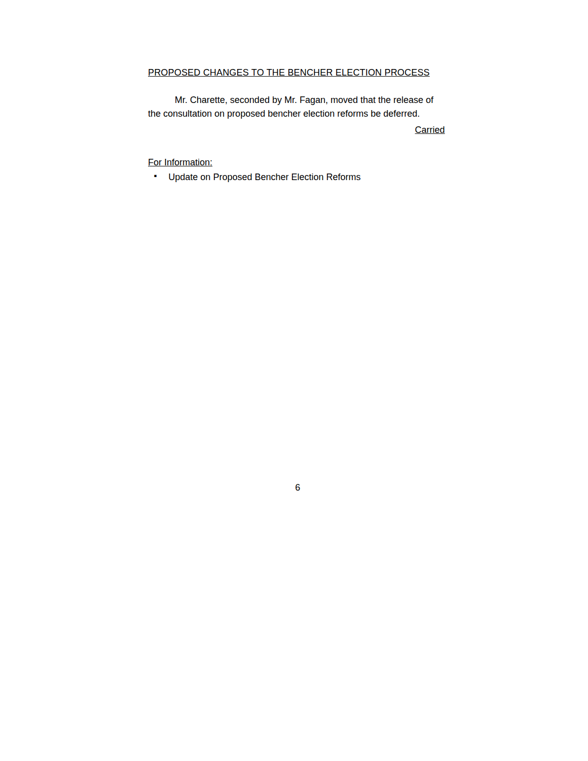PROPOSED CHANGES TO THE BENCHER ELECTION PROCESS
Mr. Charette, seconded by Mr. Fagan, moved that the release of the consultation on proposed bencher election reforms be deferred.
Carried
For Information:
Update on Proposed Bencher Election Reforms
6